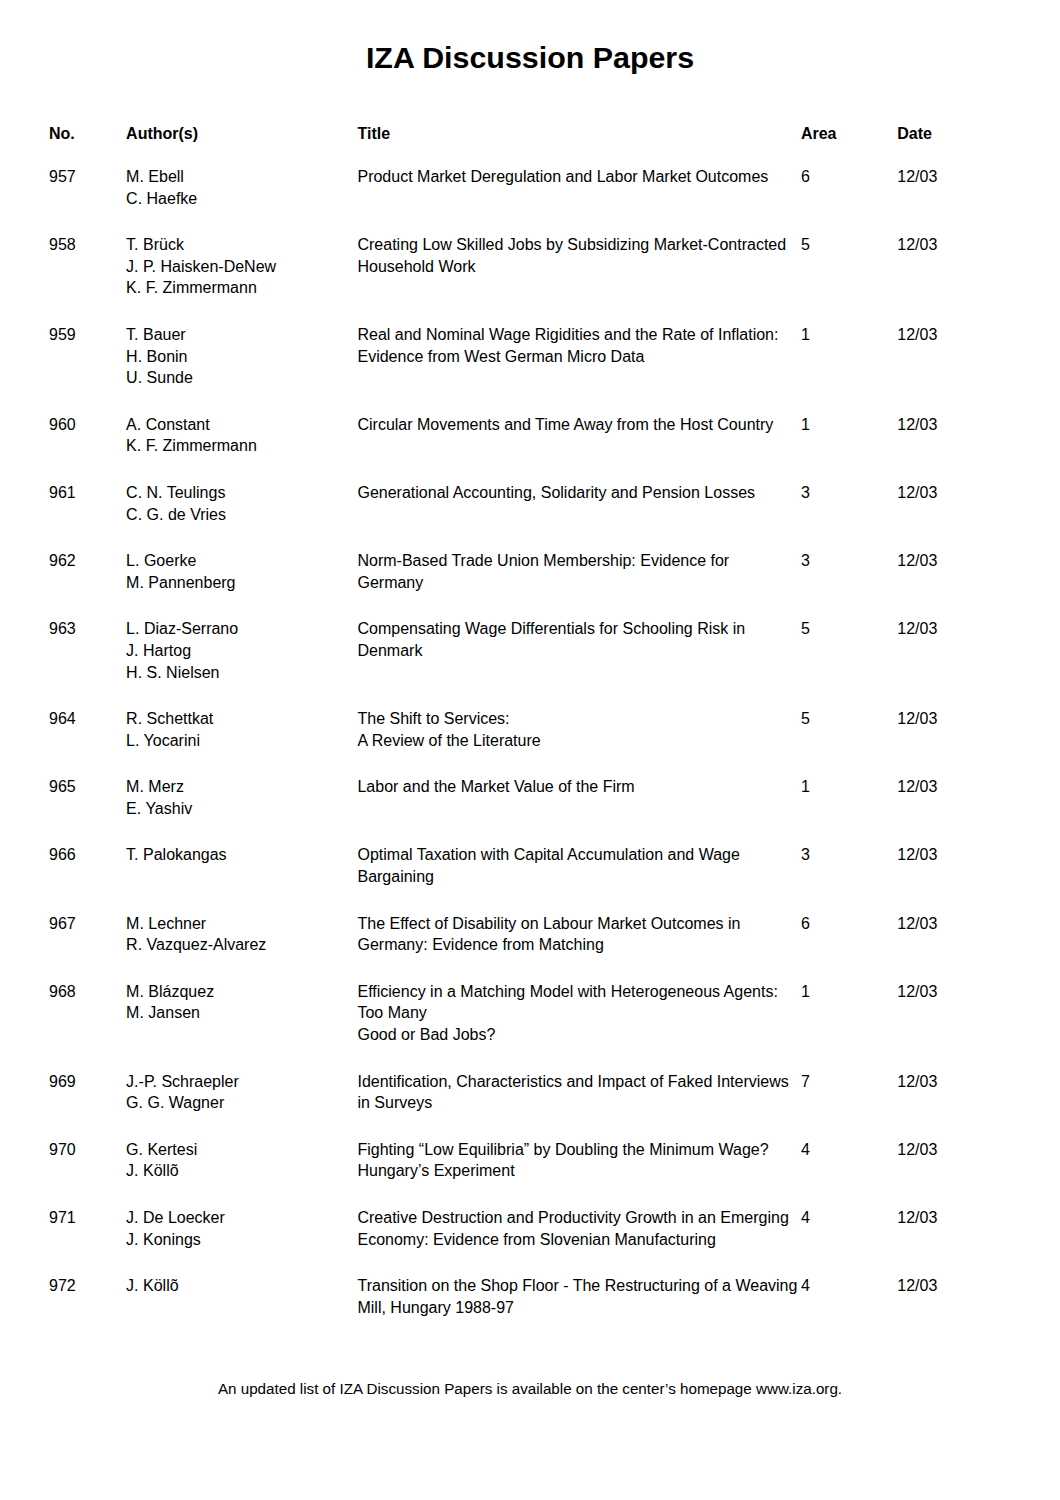IZA Discussion Papers
| No. | Author(s) | Title | Area | Date |
| --- | --- | --- | --- | --- |
| 957 | M. Ebell C. Haefke | Product Market Deregulation and Labor Market Outcomes | 6 | 12/03 |
| 958 | T. Brück J. P. Haisken-DeNew K. F. Zimmermann | Creating Low Skilled Jobs by Subsidizing Market-Contracted Household Work | 5 | 12/03 |
| 959 | T. Bauer H. Bonin U. Sunde | Real and Nominal Wage Rigidities and the Rate of Inflation: Evidence from West German Micro Data | 1 | 12/03 |
| 960 | A. Constant K. F. Zimmermann | Circular Movements and Time Away from the Host Country | 1 | 12/03 |
| 961 | C. N. Teulings C. G. de Vries | Generational Accounting, Solidarity and Pension Losses | 3 | 12/03 |
| 962 | L. Goerke M. Pannenberg | Norm-Based Trade Union Membership: Evidence for Germany | 3 | 12/03 |
| 963 | L. Diaz-Serrano J. Hartog H. S. Nielsen | Compensating Wage Differentials for Schooling Risk in Denmark | 5 | 12/03 |
| 964 | R. Schettkat L. Yocarini | The Shift to Services: A Review of the Literature | 5 | 12/03 |
| 965 | M. Merz E. Yashiv | Labor and the Market Value of the Firm | 1 | 12/03 |
| 966 | T. Palokangas | Optimal Taxation with Capital Accumulation and Wage Bargaining | 3 | 12/03 |
| 967 | M. Lechner R. Vazquez-Alvarez | The Effect of Disability on Labour Market Outcomes in Germany: Evidence from Matching | 6 | 12/03 |
| 968 | M. Blázquez M. Jansen | Efficiency in a Matching Model with Heterogeneous Agents: Too Many Good or Bad Jobs? | 1 | 12/03 |
| 969 | J.-P. Schraepler G. G. Wagner | Identification, Characteristics and Impact of Faked Interviews in Surveys | 7 | 12/03 |
| 970 | G. Kertesi J. Köllõ | Fighting “Low Equilibria” by Doubling the Minimum Wage? Hungary’s Experiment | 4 | 12/03 |
| 971 | J. De Loecker J. Konings | Creative Destruction and Productivity Growth in an Emerging Economy: Evidence from Slovenian Manufacturing | 4 | 12/03 |
| 972 | J. Köllõ | Transition on the Shop Floor - The Restructuring of a Weaving Mill, Hungary 1988-97 | 4 | 12/03 |
An updated list of IZA Discussion Papers is available on the center’s homepage www.iza.org.